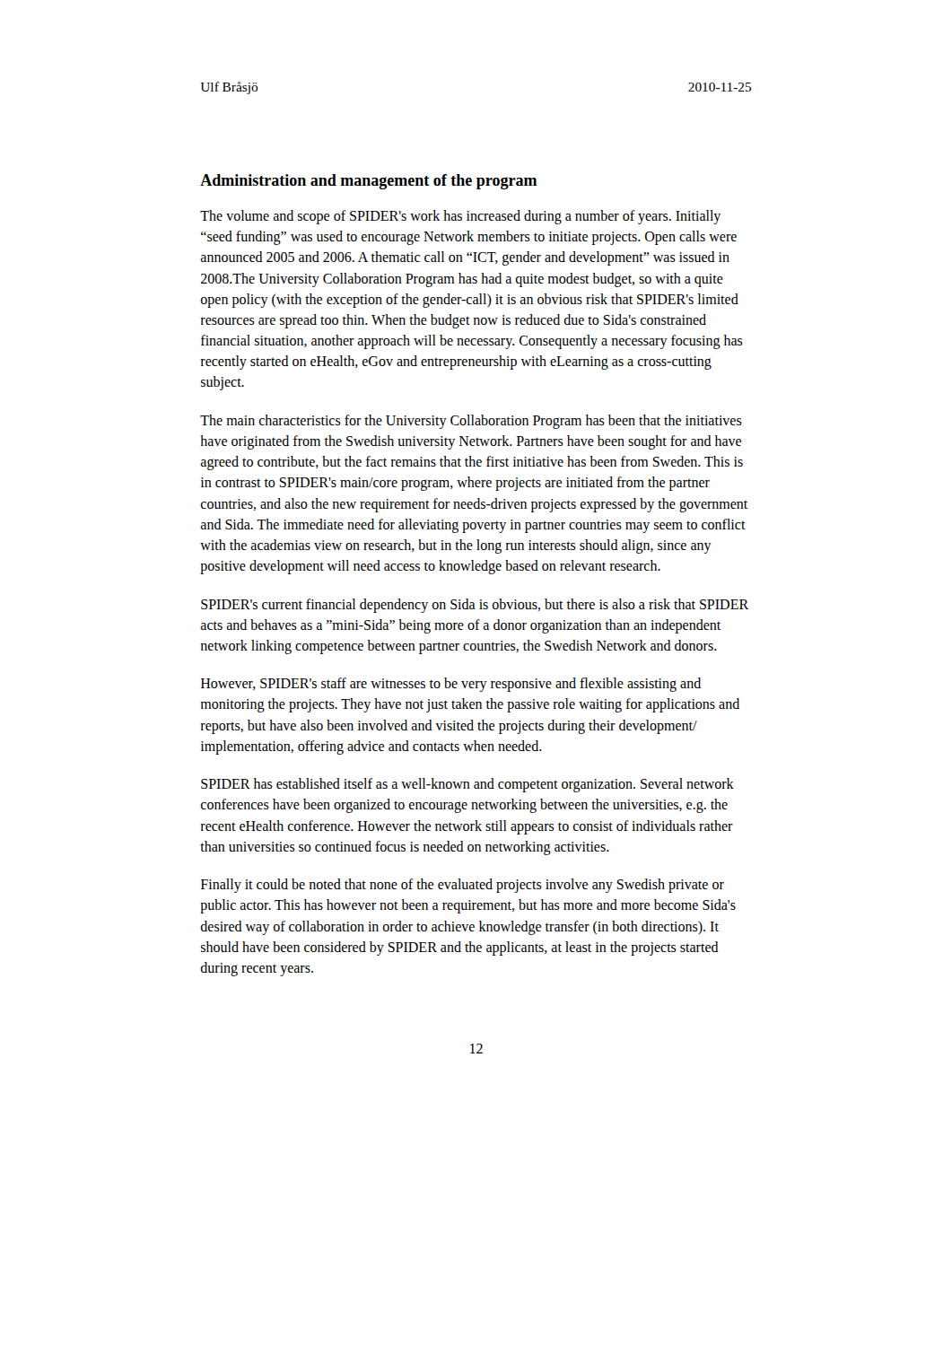Ulf Bråsjö
2010-11-25
Administration and management of the program
The volume and scope of SPIDER's work has increased during a number of years. Initially “seed funding” was used to encourage Network members to initiate projects. Open calls were announced 2005 and 2006. A thematic call on “ICT, gender and development” was issued in 2008.The University Collaboration Program has had a quite modest budget, so with a quite open policy (with the exception of the gender-call) it is an obvious risk that SPIDER's limited resources are spread too thin. When the budget now is reduced due to Sida's constrained financial situation, another approach will be necessary. Consequently a necessary focusing has recently started on eHealth, eGov and entrepreneurship with eLearning as a cross-cutting subject.
The main characteristics for the University Collaboration Program has been that the initiatives have originated from the Swedish university Network. Partners have been sought for and have agreed to contribute, but the fact remains that the first initiative has been from Sweden. This is in contrast to SPIDER's main/core program, where projects are initiated from the partner countries, and also the new requirement for needs-driven projects expressed by the government and Sida. The immediate need for alleviating poverty in partner countries may seem to conflict with the academias view on research, but in the long run interests should align, since any positive development will need access to knowledge based on relevant research.
SPIDER's current financial dependency on Sida is obvious, but there is also a risk that SPIDER acts and behaves as a ”mini-Sida” being more of a donor organization than an independent network linking competence between partner countries, the Swedish Network and donors.
However, SPIDER's staff are witnesses to be very responsive and flexible assisting and monitoring the projects. They have not just taken the passive role waiting for applications and reports, but have also been involved and visited the projects during their development/ implementation, offering advice and contacts when needed.
SPIDER has established itself as a well-known and competent organization. Several network conferences have been organized to encourage networking between the universities, e.g. the recent eHealth conference. However the network still appears to consist of individuals rather than universities so continued focus is needed on networking activities.
Finally it could be noted that none of the evaluated projects involve any Swedish private or public actor. This has however not been a requirement, but has more and more become Sida's desired way of collaboration in order to achieve knowledge transfer (in both directions). It should have been considered by SPIDER and the applicants, at least in the projects started during recent years.
12